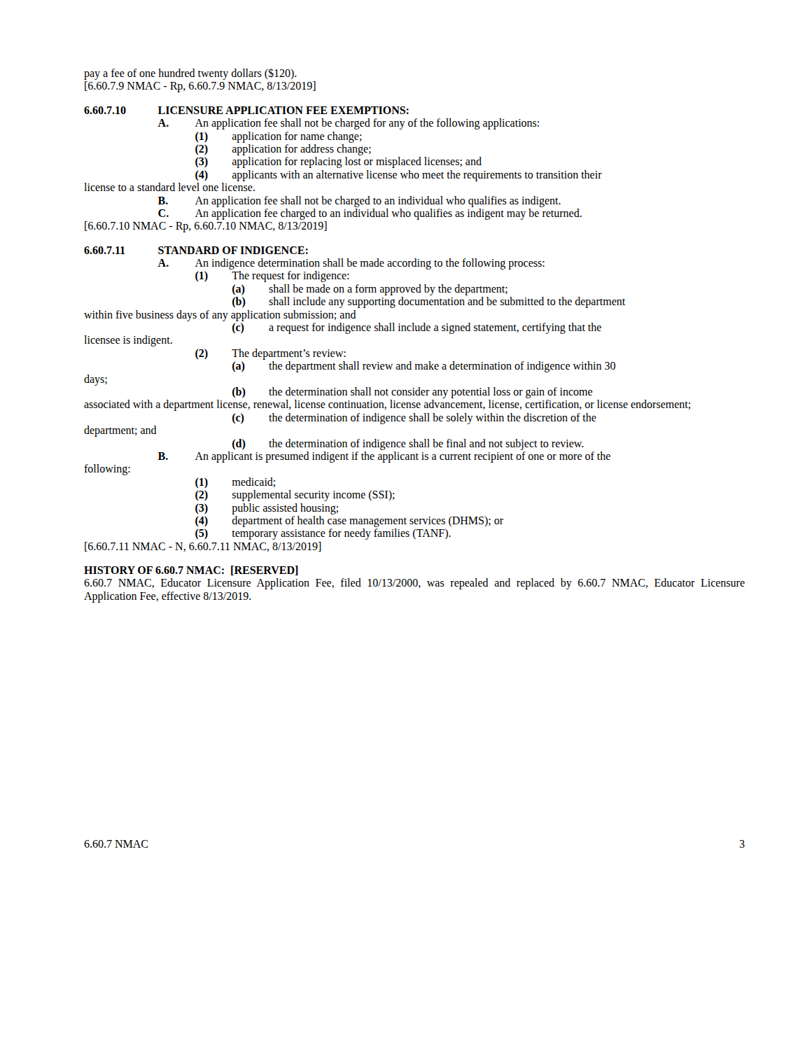pay a fee of one hundred twenty dollars ($120).
[6.60.7.9 NMAC - Rp, 6.60.7.9 NMAC, 8/13/2019]
| 6.60.7.10 | LICENSURE APPLICATION FEE EXEMPTIONS: |
| | A. | An application fee shall not be charged for any of the following applications: |
| | | (1) | application for name change; |
| | | (2) | application for address change; |
| | | (3) | application for replacing lost or misplaced licenses; and |
| | | (4) | applicants with an alternative license who meet the requirements to transition their |
license to a standard level one license.
| | B. | An application fee shall not be charged to an individual who qualifies as indigent. |
| | C. | An application fee charged to an individual who qualifies as indigent may be returned. |
[6.60.7.10 NMAC - Rp, 6.60.7.10 NMAC, 8/13/2019]
| 6.60.7.11 | STANDARD OF INDIGENCE: |
| | A. | An indigence determination shall be made according to the following process: |
| | | (1) | The request for indigence: |
| | | | (a) | shall be made on a form approved by the department; |
| | | | (b) | shall include any supporting documentation and be submitted to the department |
within five business days of any application submission; and
| | | | (c) | a request for indigence shall include a signed statement, certifying that the |
licensee is indigent.
| | | (2) | The department’s review: |
| | | | (a) | the department shall review and make a determination of indigence within 30 |
days;
| | | | (b) | the determination shall not consider any potential loss or gain of income |
associated with a department license, renewal, license continuation, license advancement, license, certification, or license endorsement;
| | | | (c) | the determination of indigence shall be solely within the discretion of the |
department; and
| | | | (d) | the determination of indigence shall be final and not subject to review. |
| | B. | An applicant is presumed indigent if the applicant is a current recipient of one or more of the |
following:
| | | (1) | medicaid; |
| | | (2) | supplemental security income (SSI); |
| | | (3) | public assisted housing; |
| | | (4) | department of health case management services (DHMS); or |
| | | (5) | temporary assistance for needy families (TANF). |
[6.60.7.11 NMAC - N, 6.60.7.11 NMAC, 8/13/2019]
HISTORY OF 6.60.7 NMAC: [RESERVED]
6.60.7 NMAC, Educator Licensure Application Fee, filed 10/13/2000, was repealed and replaced by 6.60.7 NMAC, Educator Licensure Application Fee, effective 8/13/2019.
6.60.7 NMAC 3